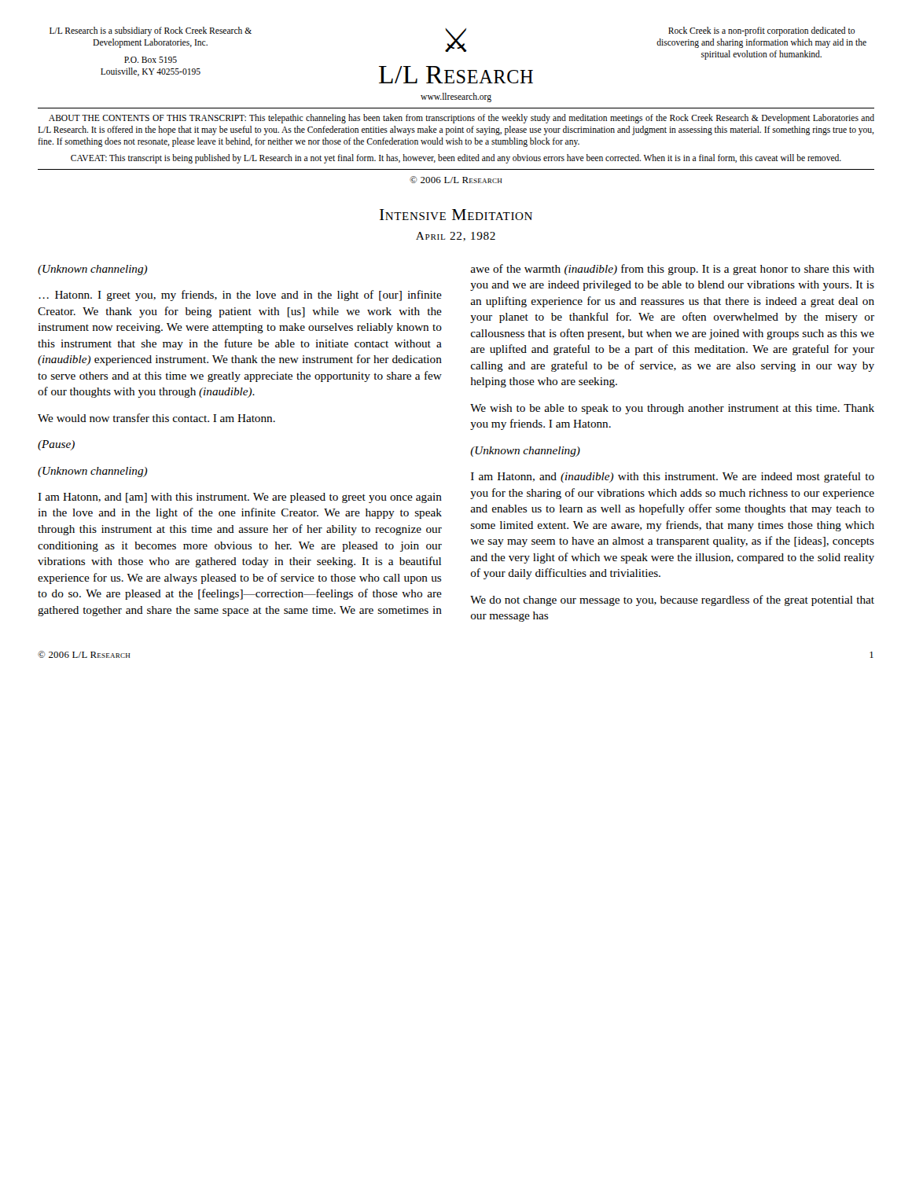L/L Research is a subsidiary of Rock Creek Research & Development Laboratories, Inc.
P.O. Box 5195
Louisville, KY 40255-0195
⚔
L/L RESEARCH
www.llresearch.org
Rock Creek is a non-profit corporation dedicated to discovering and sharing information which may aid in the spiritual evolution of humankind.
ABOUT THE CONTENTS OF THIS TRANSCRIPT: This telepathic channeling has been taken from transcriptions of the weekly study and meditation meetings of the Rock Creek Research & Development Laboratories and L/L Research. It is offered in the hope that it may be useful to you. As the Confederation entities always make a point of saying, please use your discrimination and judgment in assessing this material. If something rings true to you, fine. If something does not resonate, please leave it behind, for neither we nor those of the Confederation would wish to be a stumbling block for any.
CAVEAT: This transcript is being published by L/L Research in a not yet final form. It has, however, been edited and any obvious errors have been corrected. When it is in a final form, this caveat will be removed.
© 2006 L/L Research
Intensive Meditation
April 22, 1982
(Unknown channeling)
… Hatonn. I greet you, my friends, in the love and in the light of [our] infinite Creator. We thank you for being patient with [us] while we work with the instrument now receiving. We were attempting to make ourselves reliably known to this instrument that she may in the future be able to initiate contact without a (inaudible) experienced instrument. We thank the new instrument for her dedication to serve others and at this time we greatly appreciate the opportunity to share a few of our thoughts with you through (inaudible).
We would now transfer this contact. I am Hatonn.
(Pause)
(Unknown channeling)
I am Hatonn, and [am] with this instrument. We are pleased to greet you once again in the love and in the light of the one infinite Creator. We are happy to speak through this instrument at this time and assure her of her ability to recognize our conditioning as it becomes more obvious to her. We are pleased to join our vibrations with those who are gathered today in their seeking. It is a beautiful experience for us. We are always pleased to be of service to those who call upon us to do so. We are pleased at the [feelings]—correction—feelings of those who are gathered together and share the same space at the same time. We are sometimes in awe of the warmth (inaudible) from this group. It is a great honor to share this with you and we are indeed privileged to be able to blend our vibrations with yours. It is an uplifting experience for us and reassures us that there is indeed a great deal on your planet to be thankful for. We are often overwhelmed by the misery or callousness that is often present, but when we are joined with groups such as this we are uplifted and grateful to be a part of this meditation. We are grateful for your calling and are grateful to be of service, as we are also serving in our way by helping those who are seeking.
We wish to be able to speak to you through another instrument at this time. Thank you my friends. I am Hatonn.
(Unknown channeling)
I am Hatonn, and (inaudible) with this instrument. We are indeed most grateful to you for the sharing of our vibrations which adds so much richness to our experience and enables us to learn as well as hopefully offer some thoughts that may teach to some limited extent. We are aware, my friends, that many times those thing which we say may seem to have an almost a transparent quality, as if the [ideas], concepts and the very light of which we speak were the illusion, compared to the solid reality of your daily difficulties and trivialities.
We do not change our message to you, because regardless of the great potential that our message has
© 2006 L/L Research
1